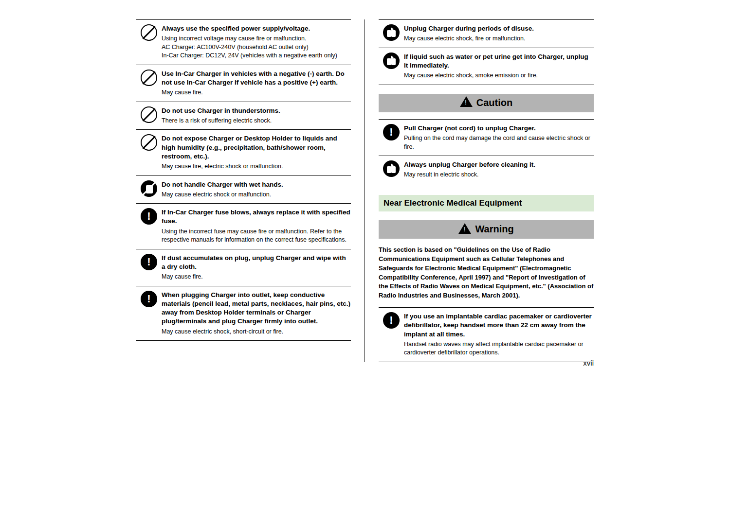| | Always use the specified power supply/voltage. Using incorrect voltage may cause fire or malfunction. AC Charger: AC100V-240V (household AC outlet only) In-Car Charger: DC12V, 24V (vehicles with a negative earth only) |
| | Use In-Car Charger in vehicles with a negative (-) earth. Do not use In-Car Charger if vehicle has a positive (+) earth. May cause fire. |
| | Do not use Charger in thunderstorms. There is a risk of suffering electric shock. |
| | Do not expose Charger or Desktop Holder to liquids and high humidity (e.g., precipitation, bath/shower room, restroom, etc.). May cause fire, electric shock or malfunction. |
| | Do not handle Charger with wet hands. May cause electric shock or malfunction. |
| | If In-Car Charger fuse blows, always replace it with specified fuse. Using the incorrect fuse may cause fire or malfunction. Refer to the respective manuals for information on the correct fuse specifications. |
| | If dust accumulates on plug, unplug Charger and wipe with a dry cloth. May cause fire. |
| | When plugging Charger into outlet, keep conductive materials (pencil lead, metal parts, necklaces, hair pins, etc.) away from Desktop Holder terminals or Charger plug/terminals and plug Charger firmly into outlet. May cause electric shock, short-circuit or fire. |
| | Unplug Charger during periods of disuse. May cause electric shock, fire or malfunction. |
| | If liquid such as water or pet urine get into Charger, unplug it immediately. May cause electric shock, smoke emission or fire. |
Caution
| | Pull Charger (not cord) to unplug Charger. Pulling on the cord may damage the cord and cause electric shock or fire. |
| | Always unplug Charger before cleaning it. May result in electric shock. |
Near Electronic Medical Equipment
Warning
This section is based on "Guidelines on the Use of Radio Communications Equipment such as Cellular Telephones and Safeguards for Electronic Medical Equipment" (Electromagnetic Compatibility Conference, April 1997) and "Report of Investigation of the Effects of Radio Waves on Medical Equipment, etc." (Association of Radio Industries and Businesses, March 2001).
| | If you use an implantable cardiac pacemaker or cardioverter defibrillator, keep handset more than 22 cm away from the implant at all times. Handset radio waves may affect implantable cardiac pacemaker or cardioverter defibrillator operations. |
xvii